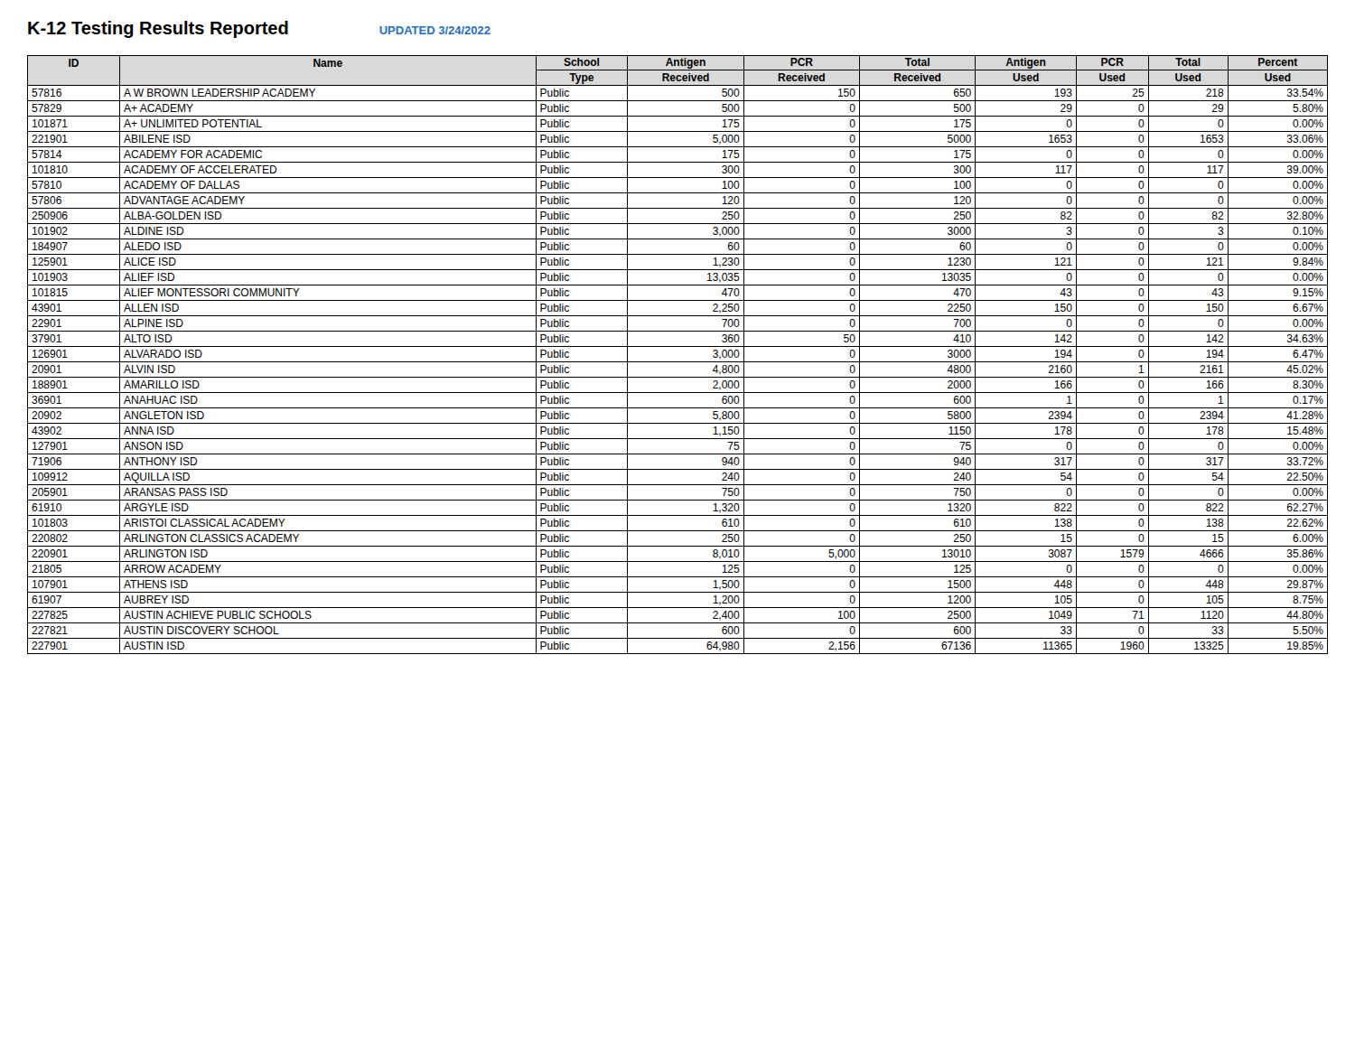K-12 Testing Results Reported
UPDATED 3/24/2022
| ID | Name | School | Antigen | PCR | Total | Antigen | PCR | Total | Percent |
| --- | --- | --- | --- | --- | --- | --- | --- | --- | --- |
| Type | Received | Received | Received | Used | Used | Used | Used |
| 57816 | A W BROWN LEADERSHIP ACADEMY | Public | 500 | 150 | 650 | 193 | 25 | 218 | 33.54% |
| 57829 | A+ ACADEMY | Public | 500 | 0 | 500 | 29 | 0 | 29 | 5.80% |
| 101871 | A+ UNLIMITED POTENTIAL | Public | 175 | 0 | 175 | 0 | 0 | 0 | 0.00% |
| 221901 | ABILENE ISD | Public | 5,000 | 0 | 5000 | 1653 | 0 | 1653 | 33.06% |
| 57814 | ACADEMY FOR ACADEMIC | Public | 175 | 0 | 175 | 0 | 0 | 0 | 0.00% |
| 101810 | ACADEMY OF ACCELERATED | Public | 300 | 0 | 300 | 117 | 0 | 117 | 39.00% |
| 57810 | ACADEMY OF DALLAS | Public | 100 | 0 | 100 | 0 | 0 | 0 | 0.00% |
| 57806 | ADVANTAGE ACADEMY | Public | 120 | 0 | 120 | 0 | 0 | 0 | 0.00% |
| 250906 | ALBA-GOLDEN ISD | Public | 250 | 0 | 250 | 82 | 0 | 82 | 32.80% |
| 101902 | ALDINE ISD | Public | 3,000 | 0 | 3000 | 3 | 0 | 3 | 0.10% |
| 184907 | ALEDO ISD | Public | 60 | 0 | 60 | 0 | 0 | 0 | 0.00% |
| 125901 | ALICE ISD | Public | 1,230 | 0 | 1230 | 121 | 0 | 121 | 9.84% |
| 101903 | ALIEF ISD | Public | 13,035 | 0 | 13035 | 0 | 0 | 0 | 0.00% |
| 101815 | ALIEF MONTESSORI COMMUNITY | Public | 470 | 0 | 470 | 43 | 0 | 43 | 9.15% |
| 43901 | ALLEN ISD | Public | 2,250 | 0 | 2250 | 150 | 0 | 150 | 6.67% |
| 22901 | ALPINE ISD | Public | 700 | 0 | 700 | 0 | 0 | 0 | 0.00% |
| 37901 | ALTO ISD | Public | 360 | 50 | 410 | 142 | 0 | 142 | 34.63% |
| 126901 | ALVARADO ISD | Public | 3,000 | 0 | 3000 | 194 | 0 | 194 | 6.47% |
| 20901 | ALVIN ISD | Public | 4,800 | 0 | 4800 | 2160 | 1 | 2161 | 45.02% |
| 188901 | AMARILLO ISD | Public | 2,000 | 0 | 2000 | 166 | 0 | 166 | 8.30% |
| 36901 | ANAHUAC ISD | Public | 600 | 0 | 600 | 1 | 0 | 1 | 0.17% |
| 20902 | ANGLETON ISD | Public | 5,800 | 0 | 5800 | 2394 | 0 | 2394 | 41.28% |
| 43902 | ANNA ISD | Public | 1,150 | 0 | 1150 | 178 | 0 | 178 | 15.48% |
| 127901 | ANSON ISD | Public | 75 | 0 | 75 | 0 | 0 | 0 | 0.00% |
| 71906 | ANTHONY ISD | Public | 940 | 0 | 940 | 317 | 0 | 317 | 33.72% |
| 109912 | AQUILLA ISD | Public | 240 | 0 | 240 | 54 | 0 | 54 | 22.50% |
| 205901 | ARANSAS PASS ISD | Public | 750 | 0 | 750 | 0 | 0 | 0 | 0.00% |
| 61910 | ARGYLE ISD | Public | 1,320 | 0 | 1320 | 822 | 0 | 822 | 62.27% |
| 101803 | ARISTOI CLASSICAL ACADEMY | Public | 610 | 0 | 610 | 138 | 0 | 138 | 22.62% |
| 220802 | ARLINGTON CLASSICS ACADEMY | Public | 250 | 0 | 250 | 15 | 0 | 15 | 6.00% |
| 220901 | ARLINGTON ISD | Public | 8,010 | 5,000 | 13010 | 3087 | 1579 | 4666 | 35.86% |
| 21805 | ARROW ACADEMY | Public | 125 | 0 | 125 | 0 | 0 | 0 | 0.00% |
| 107901 | ATHENS ISD | Public | 1,500 | 0 | 1500 | 448 | 0 | 448 | 29.87% |
| 61907 | AUBREY ISD | Public | 1,200 | 0 | 1200 | 105 | 0 | 105 | 8.75% |
| 227825 | AUSTIN ACHIEVE PUBLIC SCHOOLS | Public | 2,400 | 100 | 2500 | 1049 | 71 | 1120 | 44.80% |
| 227821 | AUSTIN DISCOVERY SCHOOL | Public | 600 | 0 | 600 | 33 | 0 | 33 | 5.50% |
| 227901 | AUSTIN ISD | Public | 64,980 | 2,156 | 67136 | 11365 | 1960 | 13325 | 19.85% |